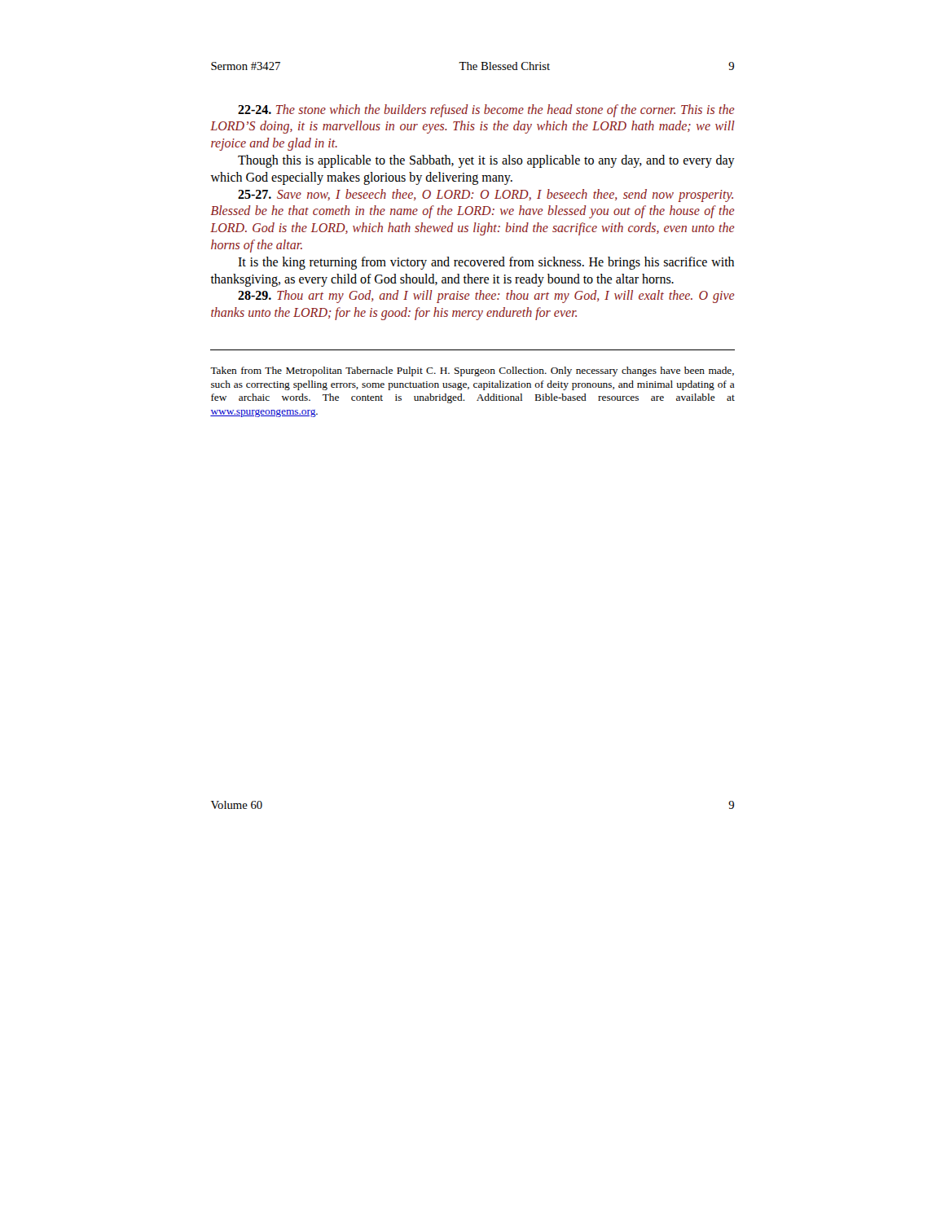Sermon #3427 The Blessed Christ 9
22-24. The stone which the builders refused is become the head stone of the corner. This is the LORD’S doing, it is marvellous in our eyes. This is the day which the LORD hath made; we will rejoice and be glad in it.
Though this is applicable to the Sabbath, yet it is also applicable to any day, and to every day which God especially makes glorious by delivering many.
25-27. Save now, I beseech thee, O LORD: O LORD, I beseech thee, send now prosperity. Blessed be he that cometh in the name of the LORD: we have blessed you out of the house of the LORD. God is the LORD, which hath shewed us light: bind the sacrifice with cords, even unto the horns of the altar.
It is the king returning from victory and recovered from sickness. He brings his sacrifice with thanksgiving, as every child of God should, and there it is ready bound to the altar horns.
28-29. Thou art my God, and I will praise thee: thou art my God, I will exalt thee. O give thanks unto the LORD; for he is good: for his mercy endureth for ever.
Taken from The Metropolitan Tabernacle Pulpit C. H. Spurgeon Collection. Only necessary changes have been made, such as correcting spelling errors, some punctuation usage, capitalization of deity pronouns, and minimal updating of a few archaic words. The content is unabridged. Additional Bible-based resources are available at www.spurgeongems.org.
Volume 60 9